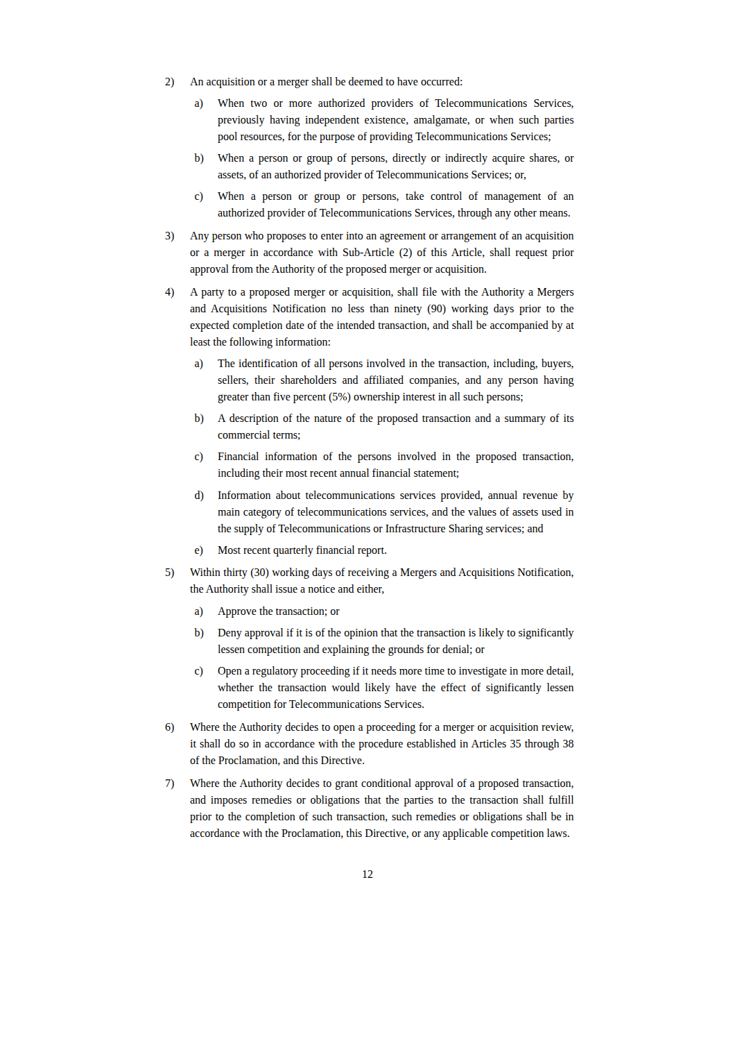2) An acquisition or a merger shall be deemed to have occurred:
a) When two or more authorized providers of Telecommunications Services, previously having independent existence, amalgamate, or when such parties pool resources, for the purpose of providing Telecommunications Services;
b) When a person or group of persons, directly or indirectly acquire shares, or assets, of an authorized provider of Telecommunications Services; or,
c) When a person or group or persons, take control of management of an authorized provider of Telecommunications Services, through any other means.
3) Any person who proposes to enter into an agreement or arrangement of an acquisition or a merger in accordance with Sub‑Article (2) of this Article, shall request prior approval from the Authority of the proposed merger or acquisition.
4) A party to a proposed merger or acquisition, shall file with the Authority a Mergers and Acquisitions Notification no less than ninety (90) working days prior to the expected completion date of the intended transaction, and shall be accompanied by at least the following information:
a) The identification of all persons involved in the transaction, including, buyers, sellers, their shareholders and affiliated companies, and any person having greater than five percent (5%) ownership interest in all such persons;
b) A description of the nature of the proposed transaction and a summary of its commercial terms;
c) Financial information of the persons involved in the proposed transaction, including their most recent annual financial statement;
d) Information about telecommunications services provided, annual revenue by main category of telecommunications services, and the values of assets used in the supply of Telecommunications or Infrastructure Sharing services; and
e) Most recent quarterly financial report.
5) Within thirty (30) working days of receiving a Mergers and Acquisitions Notification, the Authority shall issue a notice and either,
a) Approve the transaction; or
b) Deny approval if it is of the opinion that the transaction is likely to significantly lessen competition and explaining the grounds for denial; or
c) Open a regulatory proceeding if it needs more time to investigate in more detail, whether the transaction would likely have the effect of significantly lessen competition for Telecommunications Services.
6) Where the Authority decides to open a proceeding for a merger or acquisition review, it shall do so in accordance with the procedure established in Articles 35 through 38 of the Proclamation, and this Directive.
7) Where the Authority decides to grant conditional approval of a proposed transaction, and imposes remedies or obligations that the parties to the transaction shall fulfill prior to the completion of such transaction, such remedies or obligations shall be in accordance with the Proclamation, this Directive, or any applicable competition laws.
12